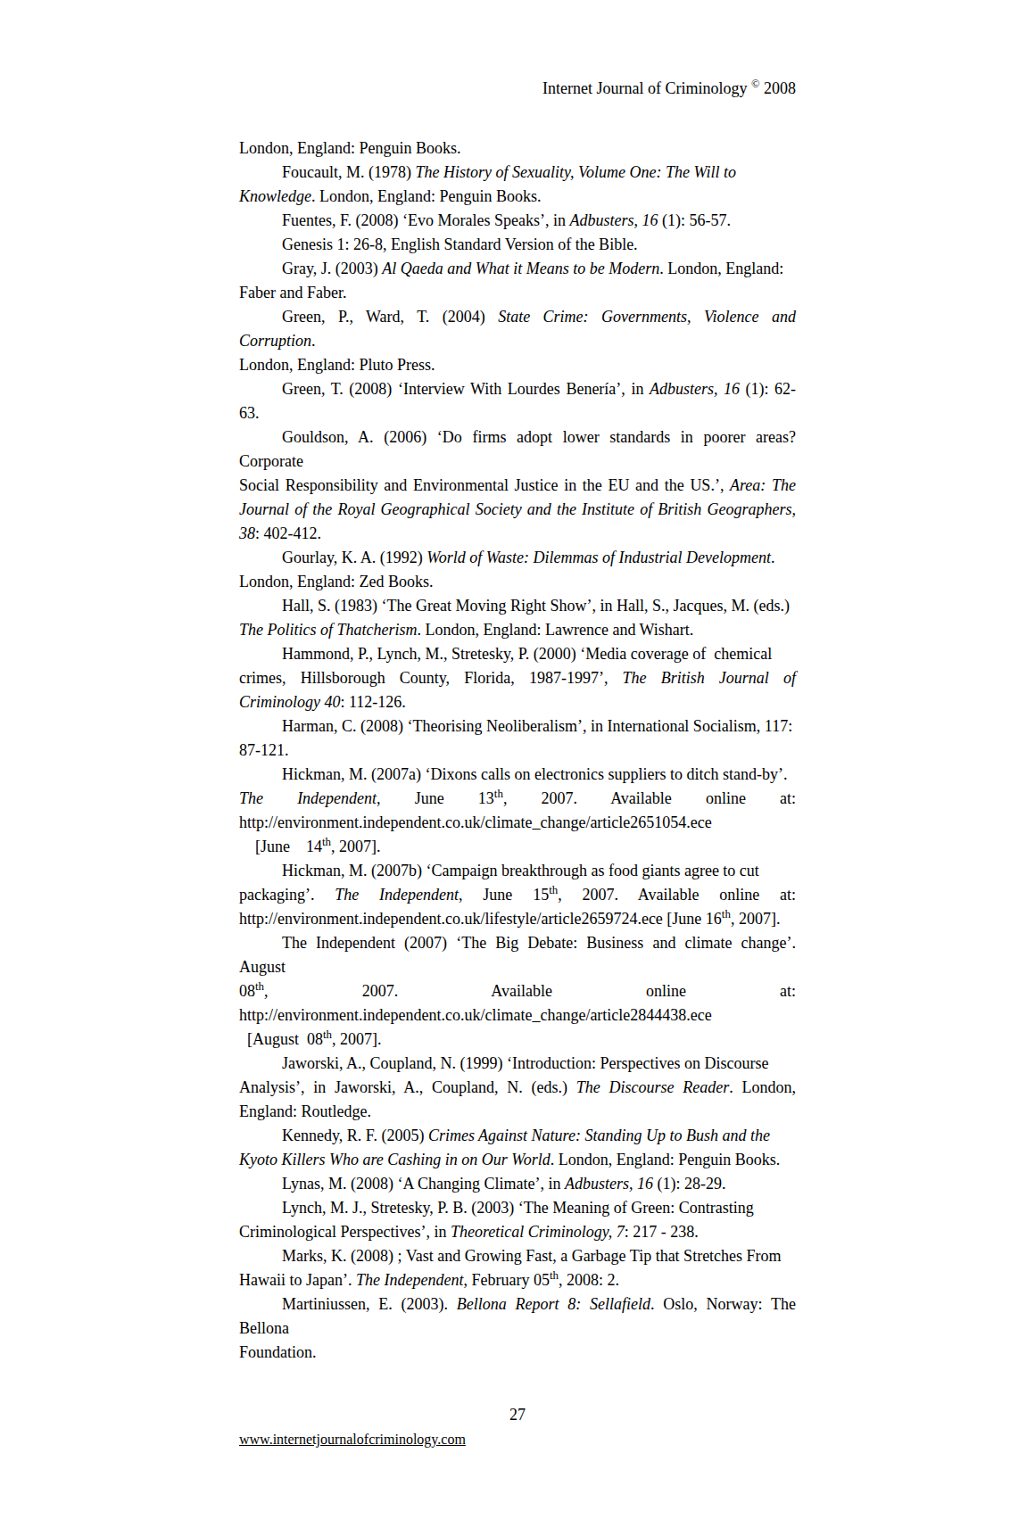Internet Journal of Criminology © 2008
London, England: Penguin Books.
Foucault, M. (1978) The History of Sexuality, Volume One: The Will to
Knowledge. London, England: Penguin Books.
Fuentes, F. (2008) ‘Evo Morales Speaks’, in Adbusters, 16 (1): 56-57.
Genesis 1: 26-8, English Standard Version of the Bible.
Gray, J. (2003) Al Qaeda and What it Means to be Modern. London, England:
Faber and Faber.
Green, P., Ward, T. (2004) State Crime: Governments, Violence and Corruption.
London, England: Pluto Press.
Green, T. (2008) ‘Interview With Lourdes Benería’, in Adbusters, 16 (1): 62-63.
Gouldson, A. (2006) ‘Do firms adopt lower standards in poorer areas? Corporate
Social Responsibility and Environmental Justice in the EU and the US.’, Area: The Journal of the Royal Geographical Society and the Institute of British Geographers, 38: 402-412.
Gourlay, K. A. (1992) World of Waste: Dilemmas of Industrial Development.
London, England: Zed Books.
Hall, S. (1983) ‘The Great Moving Right Show’, in Hall, S., Jacques, M. (eds.)
The Politics of Thatcherism. London, England: Lawrence and Wishart.
Hammond, P., Lynch, M., Stretesky, P. (2000) ‘Media coverage of chemical
crimes, Hillsborough County, Florida, 1987-1997’, The British Journal of Criminology 40: 112-126.
Harman, C. (2008) ‘Theorising Neoliberalism’, in International Socialism, 117:
87-121.
Hickman, M. (2007a) ‘Dixons calls on electronics suppliers to ditch stand-by’.
The Independent, June 13th, 2007. Available online at: http://environment.independent.co.uk/climate_change/article2651054.ece [June 14th, 2007].
Hickman, M. (2007b) ‘Campaign breakthrough as food giants agree to cut
packaging’. The Independent, June 15th, 2007. Available online at: http://environment.independent.co.uk/lifestyle/article2659724.ece [June 16th, 2007].
The Independent (2007) ‘The Big Debate: Business and climate change’. August
08th, 2007. Available online at: http://environment.independent.co.uk/climate_change/article2844438.ece [August 08th, 2007].
Jaworski, A., Coupland, N. (1999) ‘Introduction: Perspectives on Discourse
Analysis’, in Jaworski, A., Coupland, N. (eds.) The Discourse Reader. London, England: Routledge.
Kennedy, R. F. (2005) Crimes Against Nature: Standing Up to Bush and the
Kyoto Killers Who are Cashing in on Our World. London, England: Penguin Books.
Lynas, M. (2008) ‘A Changing Climate’, in Adbusters, 16 (1): 28-29.
Lynch, M. J., Stretesky, P. B. (2003) ‘The Meaning of Green: Contrasting
Criminological Perspectives’, in Theoretical Criminology, 7: 217 - 238.
Marks, K. (2008) ; Vast and Growing Fast, a Garbage Tip that Stretches From
Hawaii to Japan’. The Independent, February 05th, 2008: 2.
Martiniussen, E. (2003). Bellona Report 8: Sellafield. Oslo, Norway: The Bellona
Foundation.
27
www.internetjournalofcriminology.com